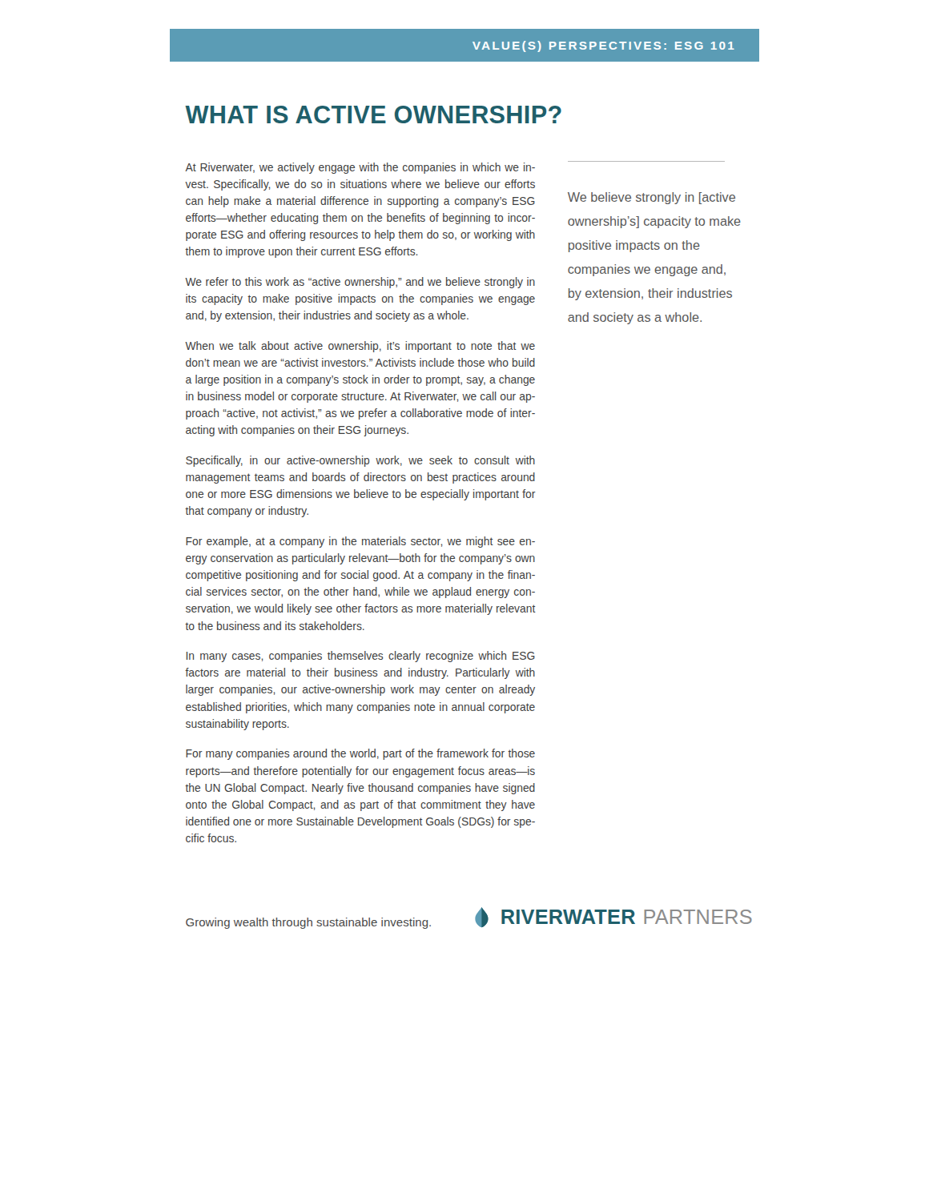Value(s) Perspectives: ESG 101
What is Active Ownership?
At Riverwater, we actively engage with the companies in which we invest. Specifically, we do so in situations where we believe our efforts can help make a material difference in supporting a company’s ESG efforts—whether educating them on the benefits of beginning to incorporate ESG and offering resources to help them do so, or working with them to improve upon their current ESG efforts.
We refer to this work as “active ownership,” and we believe strongly in its capacity to make positive impacts on the companies we engage and, by extension, their industries and society as a whole.
When we talk about active ownership, it’s important to note that we don’t mean we are “activist investors.” Activists include those who build a large position in a company’s stock in order to prompt, say, a change in business model or corporate structure. At Riverwater, we call our approach “active, not activist,” as we prefer a collaborative mode of interacting with companies on their ESG journeys.
Specifically, in our active-ownership work, we seek to consult with management teams and boards of directors on best practices around one or more ESG dimensions we believe to be especially important for that company or industry.
For example, at a company in the materials sector, we might see energy conservation as particularly relevant—both for the company’s own competitive positioning and for social good. At a company in the financial services sector, on the other hand, while we applaud energy conservation, we would likely see other factors as more materially relevant to the business and its stakeholders.
In many cases, companies themselves clearly recognize which ESG factors are material to their business and industry. Particularly with larger companies, our active-ownership work may center on already established priorities, which many companies note in annual corporate sustainability reports.
For many companies around the world, part of the framework for those reports—and therefore potentially for our engagement focus areas—is the UN Global Compact. Nearly five thousand companies have signed onto the Global Compact, and as part of that commitment they have identified one or more Sustainable Development Goals (SDGs) for specific focus.
We believe strongly in [active ownership’s] capacity to make positive impacts on the companies we engage and, by extension, their industries and society as a whole.
Growing wealth through sustainable investing.
RIVERWATER PARTNERS